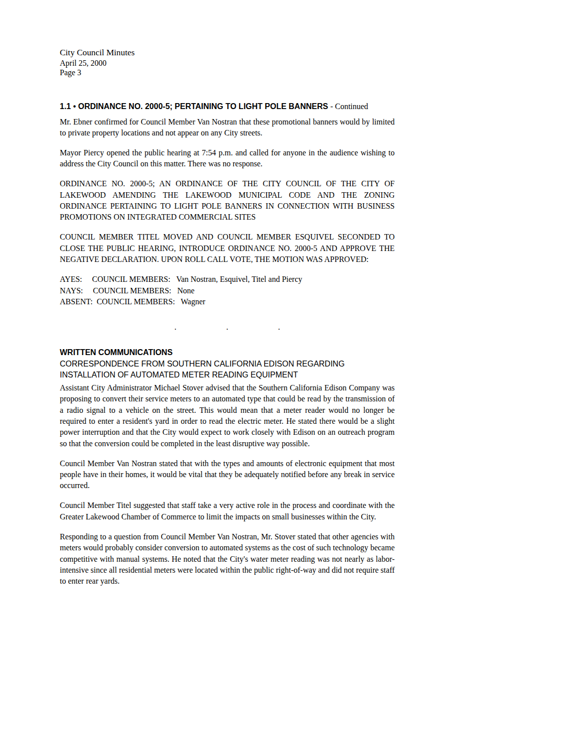City Council Minutes
April 25, 2000
Page 3
1.1 • ORDINANCE NO. 2000-5; PERTAINING TO LIGHT POLE BANNERS - Continued
Mr. Ebner confirmed for Council Member Van Nostran that these promotional banners would by limited to private property locations and not appear on any City streets.
Mayor Piercy opened the public hearing at 7:54 p.m. and called for anyone in the audience wishing to address the City Council on this matter. There was no response.
ORDINANCE NO. 2000-5; AN ORDINANCE OF THE CITY COUNCIL OF THE CITY OF LAKEWOOD AMENDING THE LAKEWOOD MUNICIPAL CODE AND THE ZONING ORDINANCE PERTAINING TO LIGHT POLE BANNERS IN CONNECTION WITH BUSINESS PROMOTIONS ON INTEGRATED COMMERCIAL SITES
COUNCIL MEMBER TITEL MOVED AND COUNCIL MEMBER ESQUIVEL SECONDED TO CLOSE THE PUBLIC HEARING, INTRODUCE ORDINANCE NO. 2000-5 AND APPROVE THE NEGATIVE DECLARATION. UPON ROLL CALL VOTE, THE MOTION WAS APPROVED:
AYES: COUNCIL MEMBERS: Van Nostran, Esquivel, Titel and Piercy NAYS: COUNCIL MEMBERS: None ABSENT: COUNCIL MEMBERS: Wagner
. . .
WRITTEN COMMUNICATIONS
Correspondence from Southern California Edison regarding installation of automated meter reading equipment
Assistant City Administrator Michael Stover advised that the Southern California Edison Company was proposing to convert their service meters to an automated type that could be read by the transmission of a radio signal to a vehicle on the street. This would mean that a meter reader would no longer be required to enter a resident's yard in order to read the electric meter. He stated there would be a slight power interruption and that the City would expect to work closely with Edison on an outreach program so that the conversion could be completed in the least disruptive way possible.
Council Member Van Nostran stated that with the types and amounts of electronic equipment that most people have in their homes, it would be vital that they be adequately notified before any break in service occurred.
Council Member Titel suggested that staff take a very active role in the process and coordinate with the Greater Lakewood Chamber of Commerce to limit the impacts on small businesses within the City.
Responding to a question from Council Member Van Nostran, Mr. Stover stated that other agencies with meters would probably consider conversion to automated systems as the cost of such technology became competitive with manual systems. He noted that the City's water meter reading was not nearly as labor-intensive since all residential meters were located within the public right-of-way and did not require staff to enter rear yards.